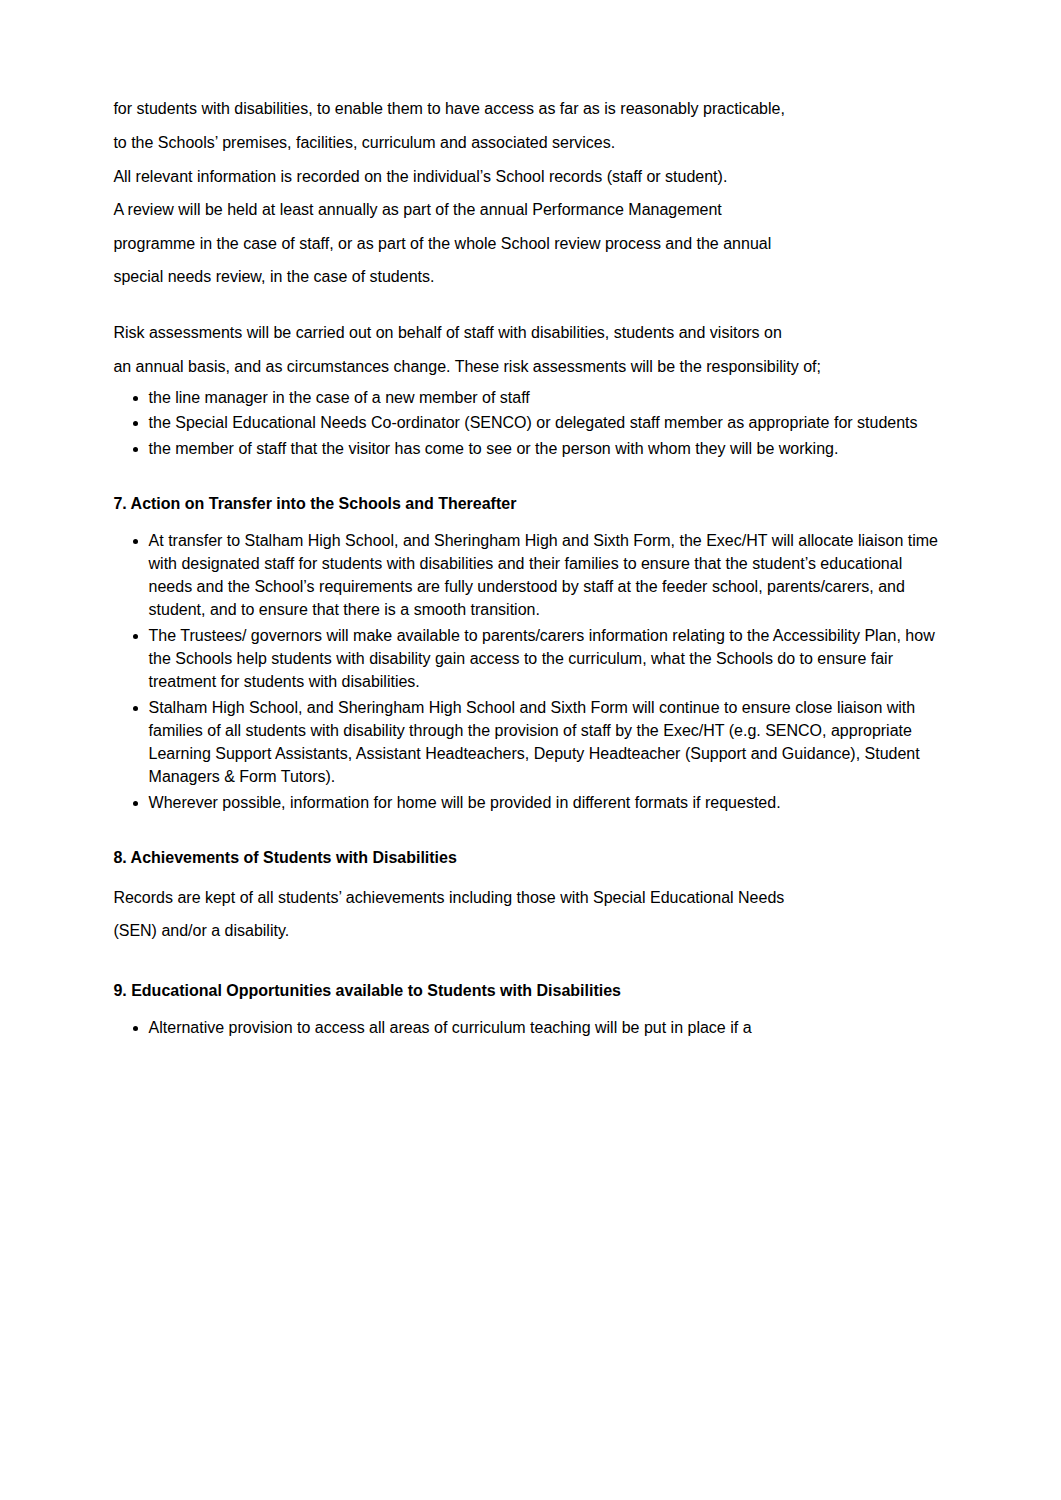for students with disabilities, to enable them to have access as far as is reasonably practicable,
to the Schools’ premises, facilities, curriculum and associated services.
All relevant information is recorded on the individual’s School records (staff or student).
A review will be held at least annually as part of the annual Performance Management
programme in the case of staff, or as part of the whole School review process and the annual
special needs review, in the case of students.
Risk assessments will be carried out on behalf of staff with disabilities, students and visitors on
an annual basis, and as circumstances change. These risk assessments will be the responsibility of;
the line manager in the case of a new member of staff
the Special Educational Needs Co-ordinator (SENCO) or delegated staff member as appropriate for students
the member of staff that the visitor has come to see or the person with whom they will be working.
7. Action on Transfer into the Schools and Thereafter
At transfer to Stalham High School, and Sheringham High and Sixth Form, the Exec/HT will allocate liaison time with designated staff for students with disabilities and their families to ensure that the student’s educational needs and the School’s requirements are fully understood by staff at the feeder school, parents/carers, and student, and to ensure that there is a smooth transition.
The Trustees/ governors will make available to parents/carers information relating to the Accessibility Plan, how the Schools help students with disability gain access to the curriculum, what the Schools do to ensure fair treatment for students with disabilities.
Stalham High School, and Sheringham High School and Sixth Form will continue to ensure close liaison with families of all students with disability through the provision of staff by the Exec/HT (e.g. SENCO, appropriate Learning Support Assistants, Assistant Headteachers, Deputy Headteacher (Support and Guidance), Student Managers & Form Tutors).
Wherever possible, information for home will be provided in different formats if requested.
8. Achievements of Students with Disabilities
Records are kept of all students’ achievements including those with Special Educational Needs
(SEN) and/or a disability.
9. Educational Opportunities available to Students with Disabilities
Alternative provision to access all areas of curriculum teaching will be put in place if a